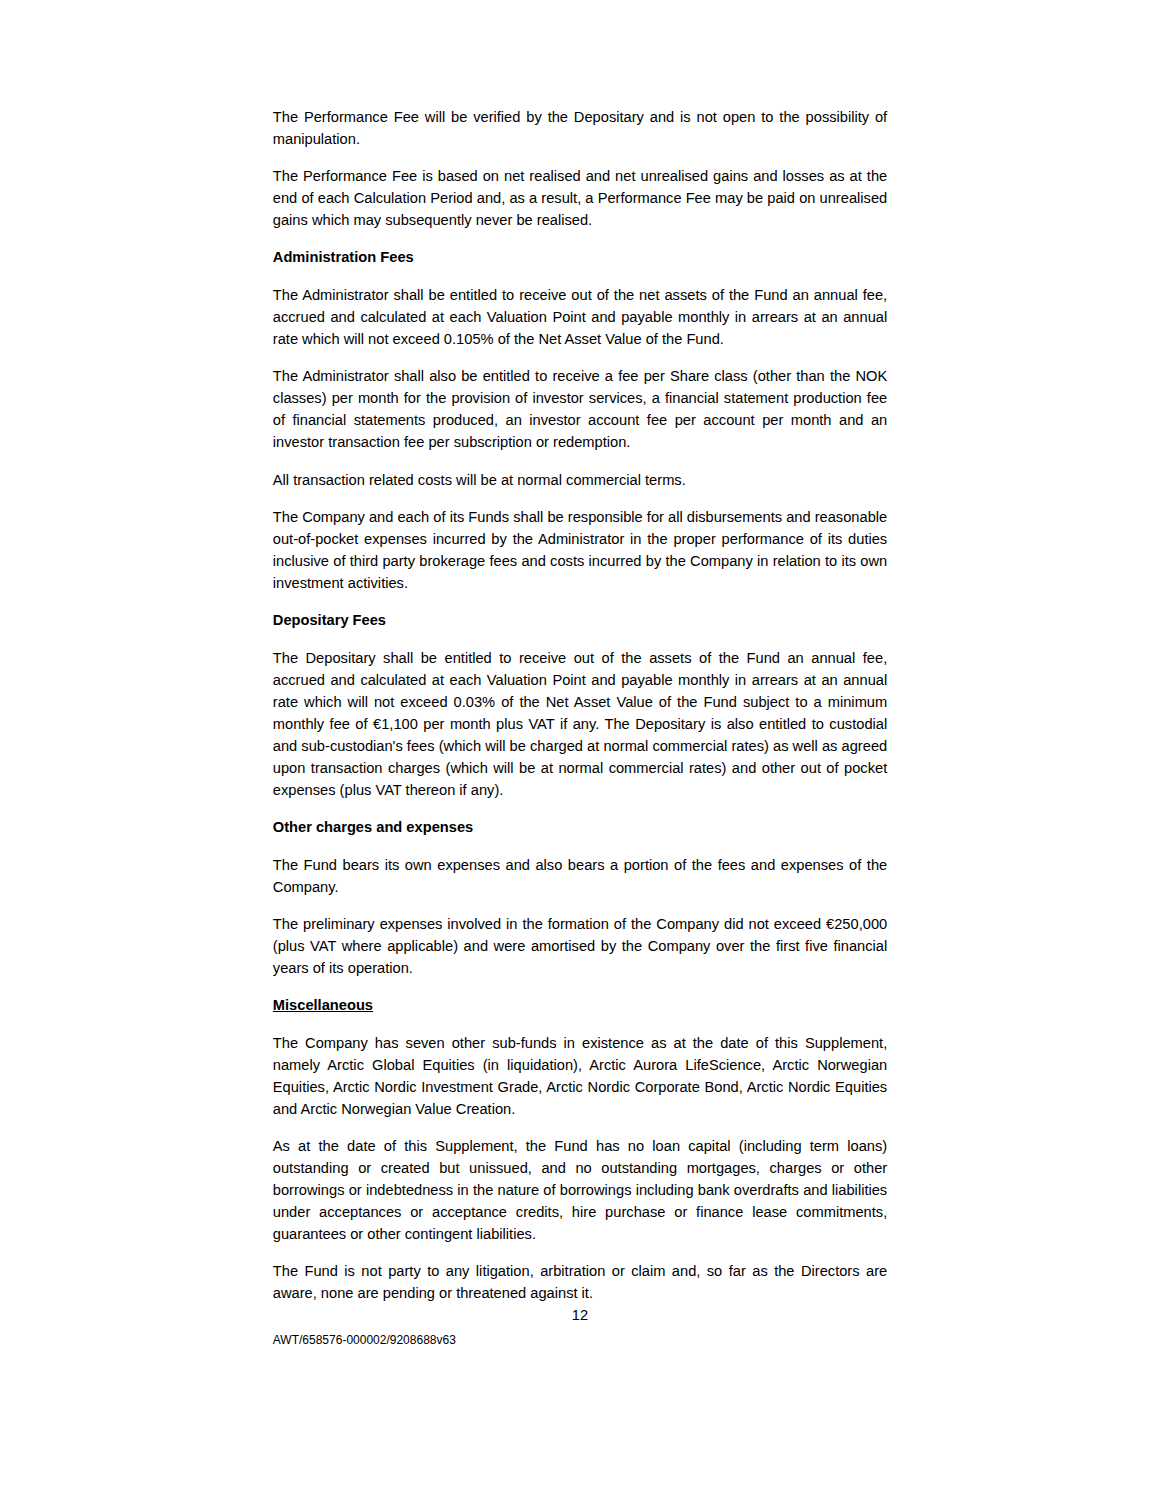The Performance Fee will be verified by the Depositary and is not open to the possibility of manipulation.
The Performance Fee is based on net realised and net unrealised gains and losses as at the end of each Calculation Period and, as a result, a Performance Fee may be paid on unrealised gains which may subsequently never be realised.
Administration Fees
The Administrator shall be entitled to receive out of the net assets of the Fund an annual fee, accrued and calculated at each Valuation Point and payable monthly in arrears at an annual rate which will not exceed 0.105% of the Net Asset Value of the Fund.
The Administrator shall also be entitled to receive a fee per Share class (other than the NOK classes) per month for the provision of investor services, a financial statement production fee of financial statements produced, an investor account fee per account per month and an investor transaction fee per subscription or redemption.
All transaction related costs will be at normal commercial terms.
The Company and each of its Funds shall be responsible for all disbursements and reasonable out-of-pocket expenses incurred by the Administrator in the proper performance of its duties inclusive of third party brokerage fees and costs incurred by the Company in relation to its own investment activities.
Depositary Fees
The Depositary shall be entitled to receive out of the assets of the Fund an annual fee, accrued and calculated at each Valuation Point and payable monthly in arrears at an annual rate which will not exceed 0.03% of the Net Asset Value of the Fund subject to a minimum monthly fee of €1,100 per month plus VAT if any. The Depositary is also entitled to custodial and sub-custodian's fees (which will be charged at normal commercial rates) as well as agreed upon transaction charges (which will be at normal commercial rates) and other out of pocket expenses (plus VAT thereon if any).
Other charges and expenses
The Fund bears its own expenses and also bears a portion of the fees and expenses of the Company.
The preliminary expenses involved in the formation of the Company did not exceed €250,000 (plus VAT where applicable) and were amortised by the Company over the first five financial years of its operation.
Miscellaneous
The Company has seven other sub-funds in existence as at the date of this Supplement, namely Arctic Global Equities (in liquidation), Arctic Aurora LifeScience, Arctic Norwegian Equities, Arctic Nordic Investment Grade, Arctic Nordic Corporate Bond, Arctic Nordic Equities and Arctic Norwegian Value Creation.
As at the date of this Supplement, the Fund has no loan capital (including term loans) outstanding or created but unissued, and no outstanding mortgages, charges or other borrowings or indebtedness in the nature of borrowings including bank overdrafts and liabilities under acceptances or acceptance credits, hire purchase or finance lease commitments, guarantees or other contingent liabilities.
The Fund is not party to any litigation, arbitration or claim and, so far as the Directors are aware, none are pending or threatened against it.
12
AWT/658576-000002/9208688v63